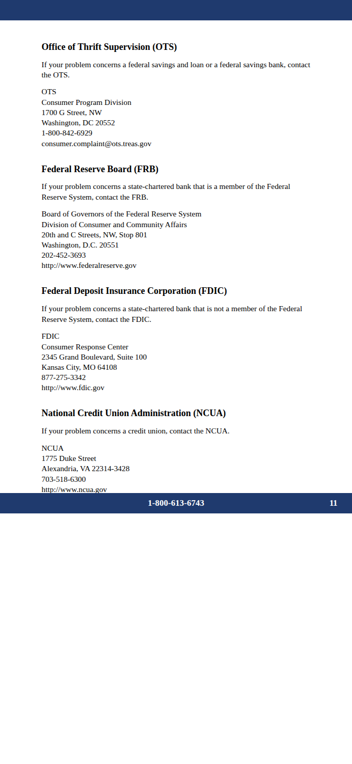Office of Thrift Supervision (OTS)
If your problem concerns a federal savings and loan or a federal savings bank, contact the OTS.
OTS Consumer Program Division 1700 G Street, NW Washington, DC 20552 1-800-842-6929 consumer.complaint@ots.treas.gov
Federal Reserve Board (FRB)
If your problem concerns a state-chartered bank that is a member of the Federal Reserve System, contact the FRB.
Board of Governors of the Federal Reserve System Division of Consumer and Community Affairs 20th and C Streets, NW, Stop 801 Washington, D.C. 20551 202-452-3693 http://www.federalreserve.gov
Federal Deposit Insurance Corporation (FDIC)
If your problem concerns a state-chartered bank that is not a member of the Federal Reserve System, contact the FDIC.
FDIC Consumer Response Center 2345 Grand Boulevard, Suite 100 Kansas City, MO 64108 877-275-3342 http://www.fdic.gov
National Credit Union Administration (NCUA)
If your problem concerns a credit union, contact the NCUA.
NCUA 1775 Duke Street Alexandria, VA 22314-3428 703-518-6300 http://www.ncua.gov
1-800-613-6743
11